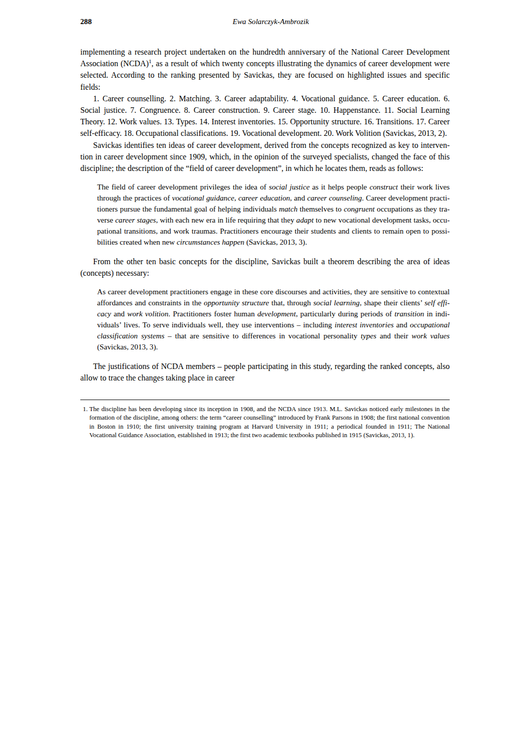288 Ewa Solarczyk-Ambrozik
implementing a research project undertaken on the hundredth anniversary of the National Career Development Association (NCDA)1, as a result of which twenty concepts illustrating the dynamics of career development were selected. According to the ranking presented by Savickas, they are focused on highlighted issues and specific fields:
1. Career counselling. 2. Matching. 3. Career adaptability. 4. Vocational guidance. 5. Career education. 6. Social justice. 7. Congruence. 8. Career construction. 9. Career stage. 10. Happenstance. 11. Social Learning Theory. 12. Work values. 13. Types. 14. Interest inventories. 15. Opportunity structure. 16. Transitions. 17. Career self-efficacy. 18. Occupational classifications. 19. Vocational development. 20. Work Volition (Savickas, 2013, 2).
Savickas identifies ten ideas of career development, derived from the concepts recognized as key to intervention in career development since 1909, which, in the opinion of the surveyed specialists, changed the face of this discipline; the description of the “field of career development”, in which he locates them, reads as follows:
The field of career development privileges the idea of social justice as it helps people construct their work lives through the practices of vocational guidance, career education, and career counseling. Career development practitioners pursue the fundamental goal of helping individuals match themselves to congruent occupations as they traverse career stages, with each new era in life requiring that they adapt to new vocational development tasks, occupational transitions, and work traumas. Practitioners encourage their students and clients to remain open to possibilities created when new circumstances happen (Savickas, 2013, 3).
From the other ten basic concepts for the discipline, Savickas built a theorem describing the area of ideas (concepts) necessary:
As career development practitioners engage in these core discourses and activities, they are sensitive to contextual affordances and constraints in the opportunity structure that, through social learning, shape their clients’ self efficacy and work volition. Practitioners foster human development, particularly during periods of transition in individuals’ lives. To serve individuals well, they use interventions – including interest inventories and occupational classification systems – that are sensitive to differences in vocational personality types and their work values (Savickas, 2013, 3).
The justifications of NCDA members – people participating in this study, regarding the ranked concepts, also allow to trace the changes taking place in career
The discipline has been developing since its inception in 1908, and the NCDA since 1913. M.L. Savickas noticed early milestones in the formation of the discipline, among others: the term “career counselling” introduced by Frank Parsons in 1908; the first national convention in Boston in 1910; the first university training program at Harvard University in 1911; a periodical founded in 1911; The National Vocational Guidance Association, established in 1913; the first two academic textbooks published in 1915 (Savickas, 2013, 1).